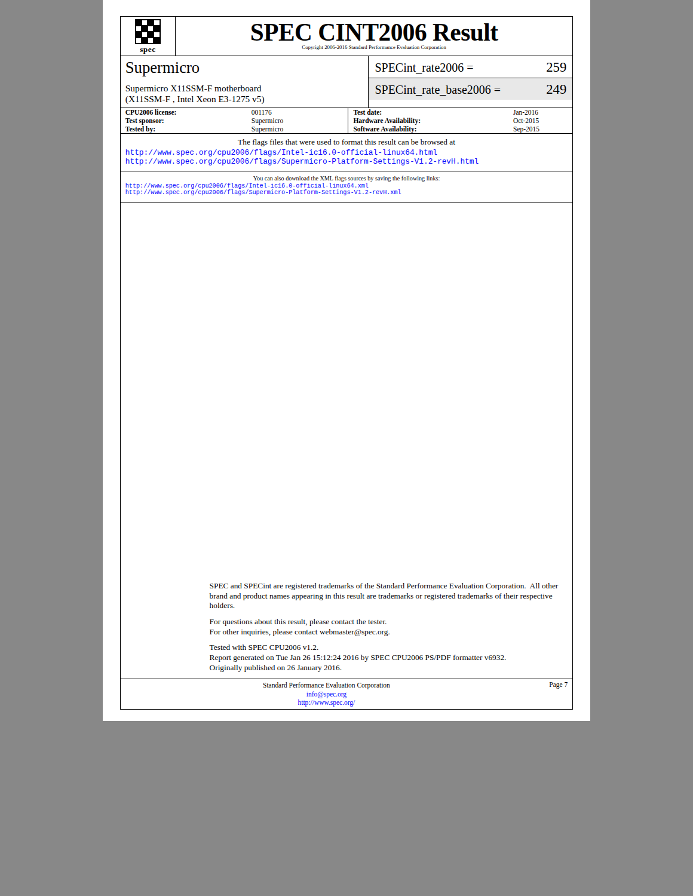spec
SPEC CINT2006 Result
Copyright 2006-2016 Standard Performance Evaluation Corporation
Supermicro
Supermicro X11SSM-F motherboard
(X11SSM-F , Intel Xeon E3-1275 v5)
SPECint_rate2006 = 259
SPECint_rate_base2006 = 249
| CPU2006 license: | 001176 | Test date: | Jan-2016 |
| Test sponsor: | Supermicro | Hardware Availability: | Oct-2015 |
| Tested by: | Supermicro | Software Availability: | Sep-2015 |
The flags files that were used to format this result can be browsed at
http://www.spec.org/cpu2006/flags/Intel-ic16.0-official-linux64.html
http://www.spec.org/cpu2006/flags/Supermicro-Platform-Settings-V1.2-revH.html
You can also download the XML flags sources by saving the following links:
http://www.spec.org/cpu2006/flags/Intel-ic16.0-official-linux64.xml
http://www.spec.org/cpu2006/flags/Supermicro-Platform-Settings-V1.2-revH.xml
SPEC and SPECint are registered trademarks of the Standard Performance Evaluation Corporation. All other brand and product names appearing in this result are trademarks or registered trademarks of their respective holders.
For questions about this result, please contact the tester.
For other inquiries, please contact webmaster@spec.org.
Tested with SPEC CPU2006 v1.2.
Report generated on Tue Jan 26 15:12:24 2016 by SPEC CPU2006 PS/PDF formatter v6932.
Originally published on 26 January 2016.
Standard Performance Evaluation Corporation
info@spec.org
http://www.spec.org/
Page 7